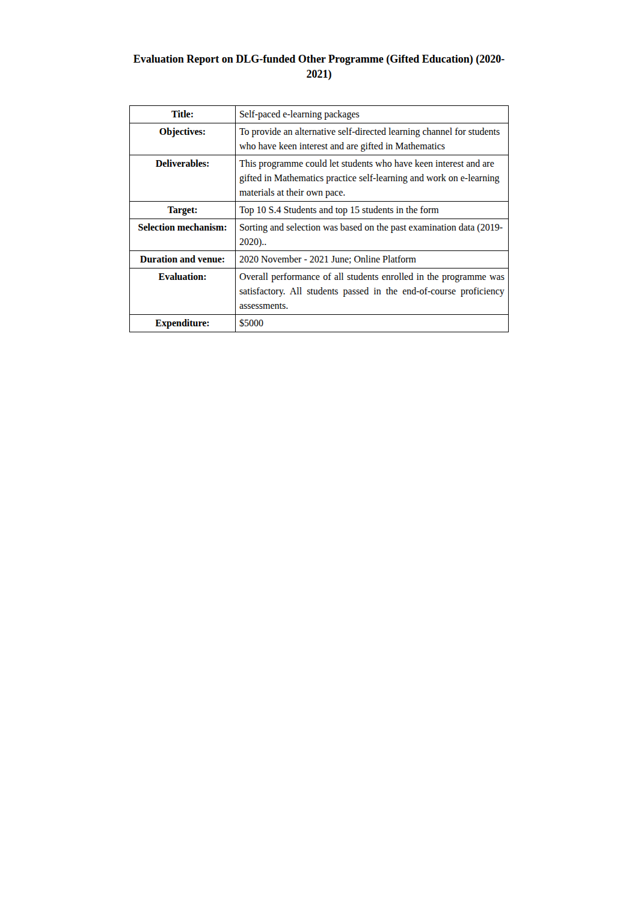Evaluation Report on DLG-funded Other Programme (Gifted Education) (2020-2021)
| Title: | Self-paced e-learning packages |
| Objectives: | To provide an alternative self-directed learning channel for students who have keen interest and are gifted in Mathematics |
| Deliverables: | This programme could let students who have keen interest and are gifted in Mathematics practice self-learning and work on e-learning materials at their own pace. |
| Target: | Top 10 S.4 Students and top 15 students in the form |
| Selection mechanism: | Sorting and selection was based on the past examination data (2019-2020).. |
| Duration and venue: | 2020 November - 2021 June; Online Platform |
| Evaluation: | Overall performance of all students enrolled in the programme was satisfactory. All students passed in the end-of-course proficiency assessments. |
| Expenditure: | $5000 |